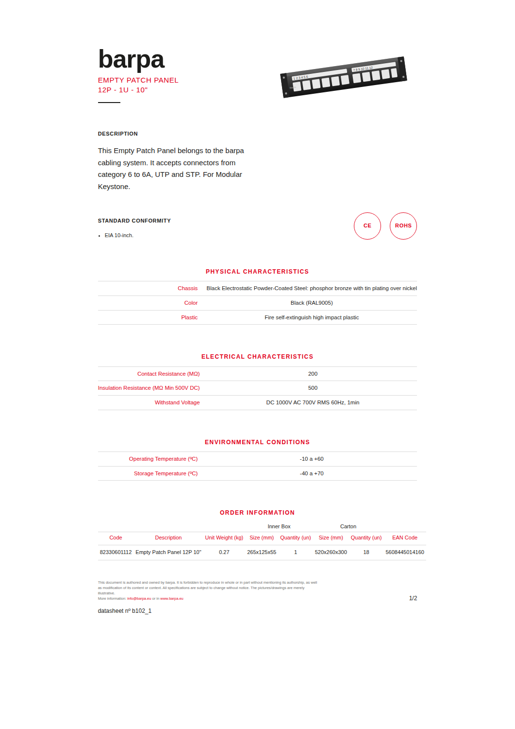barpa
Empty Patch Panel
12P - 1U - 10"
Description
This Empty Patch Panel belongs to the barpa cabling system. It accepts connectors from category 6 to 6A, UTP and STP. For Modular Keystone.
Standard Conformity
EIA 10-inch.
CE
ROHS
Physical Characteristics
| Chassis | Black Electrostatic Powder-Coated Steel: phosphor bronze with tin plating over nickel |
| Color | Black (RAL9005) |
| Plastic | Fire self-extinguish high impact plastic |
Electrical Characteristics
| Contact Resistance (MΩ) | 200 |
| Insulation Resistance (MΩ Min 500V DC) | 500 |
| Withstand Voltage | DC 1000V AC 700V RMS 60Hz, 1min |
Environmental Conditions
| Operating Temperature (ºC) | -10 a +60 |
| Storage Temperature (ºC) | -40 a +70 |
Order Information
| | Inner Box | Carton | |
| --- | --- | --- | --- |
| Code | Description | Unit Weight (kg) | Size (mm) | Quantity (un) | Size (mm) | Quantity (un) | EAN Code |
| 82330601112 | Empty Patch Panel 12P 10" | 0.27 | 265x125x55 | 1 | 520x260x300 | 18 | 5608445014160 |
This document is authored and owned by barpa. It is forbidden to reproduce in whole or in part without mentioning its authorship, as well as modification of its content or context. All specifications are subject to change without notice. The pictures/drawings are merely illustrative.
More information: info@barpa.eu or in www.barpa.eu
datasheet nº b102_1
1/2